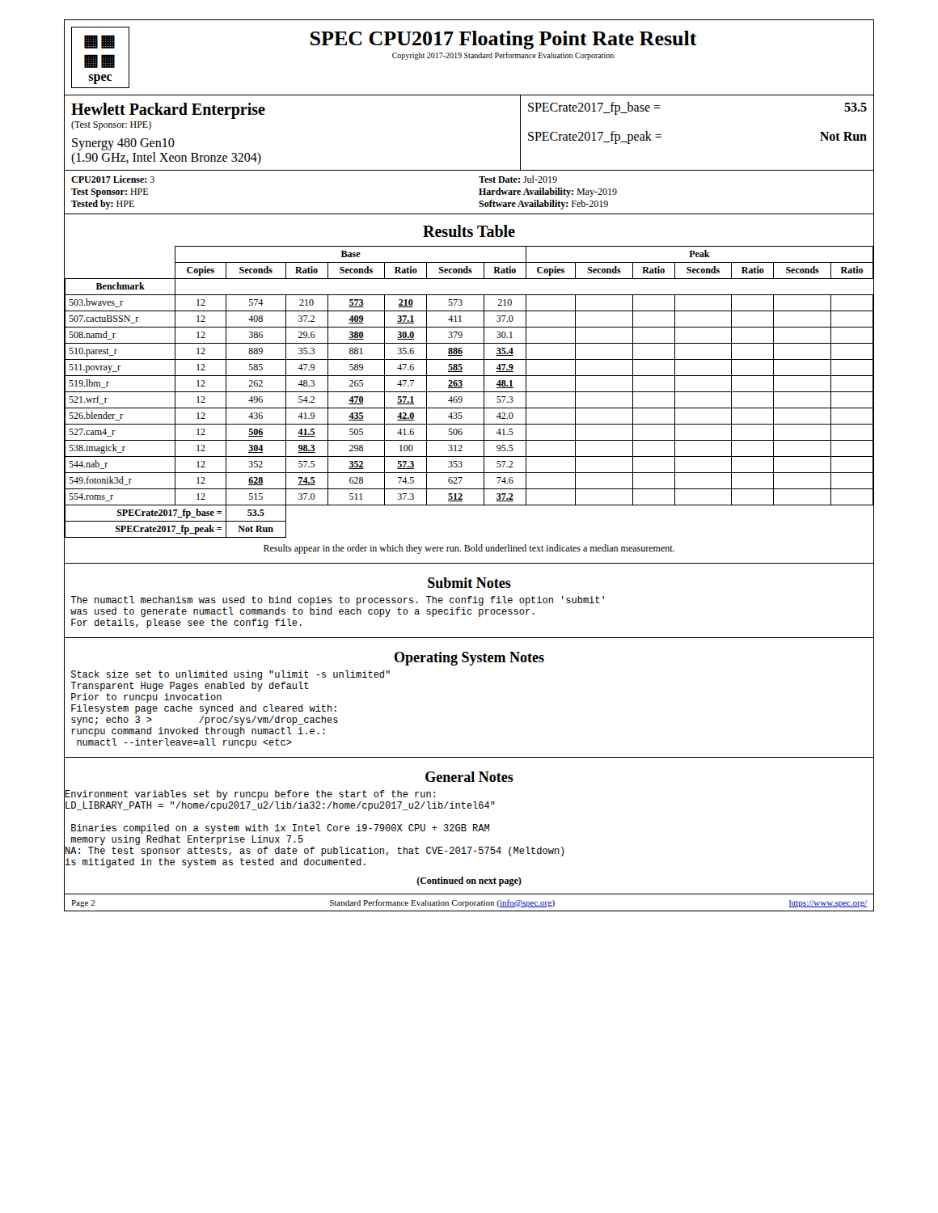▦▦
▦▦
spec
SPEC CPU2017 Floating Point Rate Result
Copyright 2017-2019 Standard Performance Evaluation Corporation
Hewlett Packard Enterprise
(Test Sponsor: HPE)
Synergy 480 Gen10
(1.90 GHz, Intel Xeon Bronze 3204)
SPECrate2017_fp_base =53.5
SPECrate2017_fp_peak =Not Run
CPU2017 License: 3
Test Sponsor: HPE
Tested by: HPE
Test Date: Jul-2019
Hardware Availability: May-2019
Software Availability: Feb-2019
Results Table
| | Base | Peak |
| --- | --- | --- |
| Copies | Seconds | Ratio | Seconds | Ratio | Seconds | Ratio | Copies | Seconds | Ratio | Seconds | Ratio | Seconds | Ratio |
| Benchmark | | |
| 503.bwaves_r | 12 | 574 | 210 | 573 | 210 | 573 | 210 | | | | | | | |
| 507.cactuBSSN_r | 12 | 408 | 37.2 | 409 | 37.1 | 411 | 37.0 | | | | | | | |
| 508.namd_r | 12 | 386 | 29.6 | 380 | 30.0 | 379 | 30.1 | | | | | | | |
| 510.parest_r | 12 | 889 | 35.3 | 881 | 35.6 | 886 | 35.4 | | | | | | | |
| 511.povray_r | 12 | 585 | 47.9 | 589 | 47.6 | 585 | 47.9 | | | | | | | |
| 519.lbm_r | 12 | 262 | 48.3 | 265 | 47.7 | 263 | 48.1 | | | | | | | |
| 521.wrf_r | 12 | 496 | 54.2 | 470 | 57.1 | 469 | 57.3 | | | | | | | |
| 526.blender_r | 12 | 436 | 41.9 | 435 | 42.0 | 435 | 42.0 | | | | | | | |
| 527.cam4_r | 12 | 506 | 41.5 | 505 | 41.6 | 506 | 41.5 | | | | | | | |
| 538.imagick_r | 12 | 304 | 98.3 | 298 | 100 | 312 | 95.5 | | | | | | | |
| 544.nab_r | 12 | 352 | 57.5 | 352 | 57.3 | 353 | 57.2 | | | | | | | |
| 549.fotonik3d_r | 12 | 628 | 74.5 | 628 | 74.5 | 627 | 74.6 | | | | | | | |
| 554.roms_r | 12 | 515 | 37.0 | 511 | 37.3 | 512 | 37.2 | | | | | | | |
| SPECrate2017_fp_base = | 53.5 | |
| SPECrate2017_fp_peak = | Not Run | |
Results appear in the order in which they were run. Bold underlined text indicates a median measurement.
Submit Notes
 The numactl mechanism was used to bind copies to processors. The config file option 'submit'
 was used to generate numactl commands to bind each copy to a specific processor.
 For details, please see the config file.
Operating System Notes
 Stack size set to unlimited using "ulimit -s unlimited"
 Transparent Huge Pages enabled by default
 Prior to runcpu invocation
 Filesystem page cache synced and cleared with:
 sync; echo 3 >        /proc/sys/vm/drop_caches
 runcpu command invoked through numactl i.e.:
  numactl --interleave=all runcpu <etc>
General Notes
Environment variables set by runcpu before the start of the run:
LD_LIBRARY_PATH = "/home/cpu2017_u2/lib/ia32:/home/cpu2017_u2/lib/intel64"

 Binaries compiled on a system with 1x Intel Core i9-7900X CPU + 32GB RAM
 memory using Redhat Enterprise Linux 7.5
NA: The test sponsor attests, as of date of publication, that CVE-2017-5754 (Meltdown)
is mitigated in the system as tested and documented.
(Continued on next page)
Page 2
Standard Performance Evaluation Corporation (info@spec.org)
https://www.spec.org/